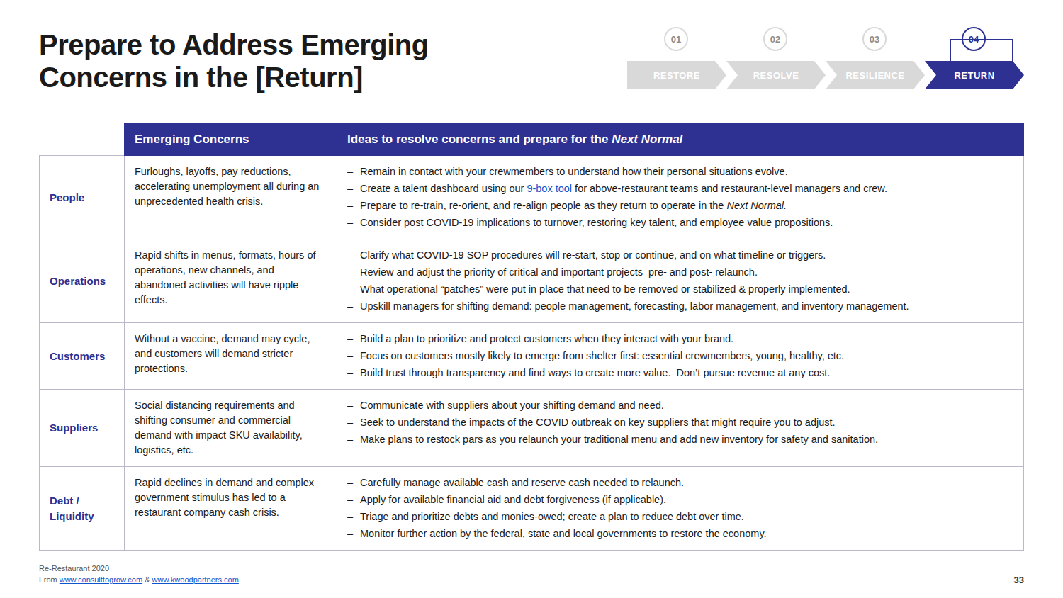Prepare to Address Emerging
Concerns in the [Return]
01
02
03
04
RESTORE
RESOLVE
RESILIENCE
RETURN
| | Emerging Concerns | Ideas to resolve concerns and prepare for the Next Normal |
| --- | --- | --- |
| People | Furloughs, layoffs, pay reductions, accelerating unemployment all during an unprecedented health crisis. | Remain in contact with your crewmembers to understand how their personal situations evolve. Create a talent dashboard using our 9-box tool for above-restaurant teams and restaurant-level managers and crew. Prepare to re-train, re-orient, and re-align people as they return to operate in the Next Normal. Consider post COVID-19 implications to turnover, restoring key talent, and employee value propositions. |
| Operations | Rapid shifts in menus, formats, hours of operations, new channels, and abandoned activities will have ripple effects. | Clarify what COVID-19 SOP procedures will re-start, stop or continue, and on what timeline or triggers. Review and adjust the priority of critical and important projects pre- and post- relaunch. What operational “patches” were put in place that need to be removed or stabilized & properly implemented. Upskill managers for shifting demand: people management, forecasting, labor management, and inventory management. |
| Customers | Without a vaccine, demand may cycle, and customers will demand stricter protections. | Build a plan to prioritize and protect customers when they interact with your brand. Focus on customers mostly likely to emerge from shelter first: essential crewmembers, young, healthy, etc. Build trust through transparency and find ways to create more value. Don’t pursue revenue at any cost. |
| Suppliers | Social distancing requirements and shifting consumer and commercial demand with impact SKU availability, logistics, etc. | Communicate with suppliers about your shifting demand and need. Seek to understand the impacts of the COVID outbreak on key suppliers that might require you to adjust. Make plans to restock pars as you relaunch your traditional menu and add new inventory for safety and sanitation. |
| Debt / Liquidity | Rapid declines in demand and complex government stimulus has led to a restaurant company cash crisis. | Carefully manage available cash and reserve cash needed to relaunch. Apply for available financial aid and debt forgiveness (if applicable). Triage and prioritize debts and monies-owed; create a plan to reduce debt over time. Monitor further action by the federal, state and local governments to restore the economy. |
Re-Restaurant 2020
From www.consulttogrow.com & www.kwoodpartners.com
33